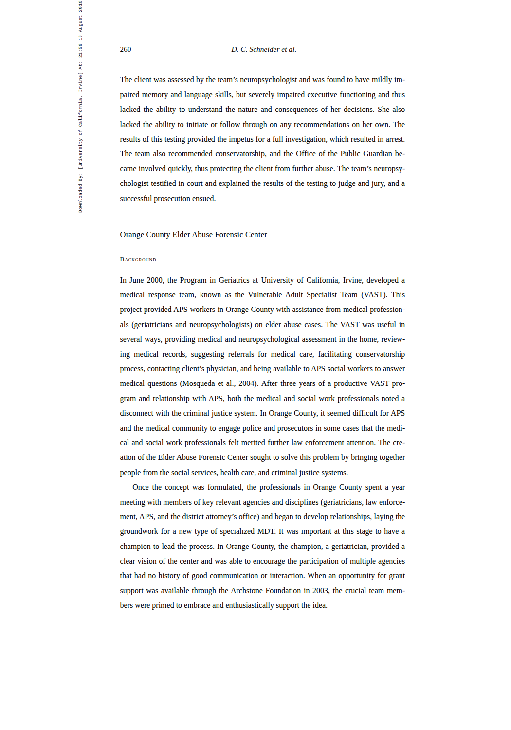Downloaded By: [University of California, Irvine] At: 21:56 16 August 2010
260 D. C. Schneider et al.
The client was assessed by the team’s neuropsychologist and was found to have mildly impaired memory and language skills, but severely impaired executive functioning and thus lacked the ability to understand the nature and consequences of her decisions. She also lacked the ability to initiate or follow through on any recommendations on her own. The results of this testing provided the impetus for a full investigation, which resulted in arrest. The team also recommended conservatorship, and the Office of the Public Guardian became involved quickly, thus protecting the client from further abuse. The team’s neuropsychologist testified in court and explained the results of the testing to judge and jury, and a successful prosecution ensued.
Orange County Elder Abuse Forensic Center
Background
In June 2000, the Program in Geriatrics at University of California, Irvine, developed a medical response team, known as the Vulnerable Adult Specialist Team (VAST). This project provided APS workers in Orange County with assistance from medical professionals (geriatricians and neuropsychologists) on elder abuse cases. The VAST was useful in several ways, providing medical and neuropsychological assessment in the home, reviewing medical records, suggesting referrals for medical care, facilitating conservatorship process, contacting client’s physician, and being available to APS social workers to answer medical questions (Mosqueda et al., 2004). After three years of a productive VAST program and relationship with APS, both the medical and social work professionals noted a disconnect with the criminal justice system. In Orange County, it seemed difficult for APS and the medical community to engage police and prosecutors in some cases that the medical and social work professionals felt merited further law enforcement attention. The creation of the Elder Abuse Forensic Center sought to solve this problem by bringing together people from the social services, health care, and criminal justice systems.
Once the concept was formulated, the professionals in Orange County spent a year meeting with members of key relevant agencies and disciplines (geriatricians, law enforcement, APS, and the district attorney’s office) and began to develop relationships, laying the groundwork for a new type of specialized MDT. It was important at this stage to have a champion to lead the process. In Orange County, the champion, a geriatrician, provided a clear vision of the center and was able to encourage the participation of multiple agencies that had no history of good communication or interaction. When an opportunity for grant support was available through the Archstone Foundation in 2003, the crucial team members were primed to embrace and enthusiastically support the idea.